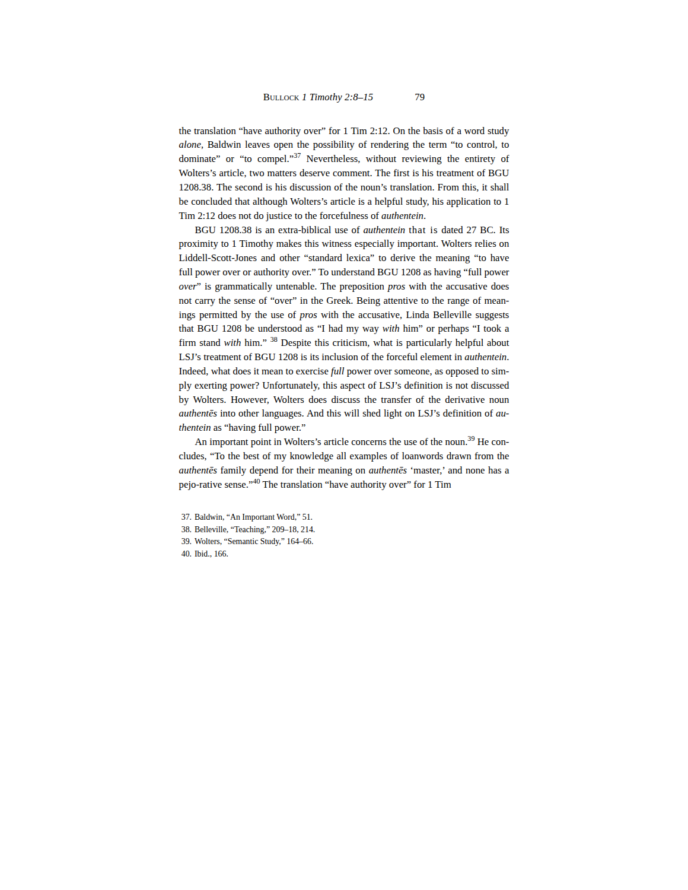Bullock 1 Timothy 2:8–15 79
the translation “have authority over” for 1 Tim 2:12. On the basis of a word study alone, Baldwin leaves open the possibility of rendering the term “to control, to dominate” or “to compel.”37 Nevertheless, without reviewing the entirety of Wolters’s article, two matters deserve comment. The first is his treatment of BGU 1208.38. The second is his discussion of the noun’s translation. From this, it shall be concluded that although Wolters’s article is a helpful study, his application to 1 Tim 2:12 does not do justice to the forcefulness of authentein.
BGU 1208.38 is an extra-biblical use of authentein that is dated 27 BC. Its proximity to 1 Timothy makes this witness especially important. Wolters relies on Liddell-Scott-Jones and other “standard lexica” to derive the meaning “to have full power over or authority over.” To understand BGU 1208 as having “full power over” is grammatically untenable. The preposition pros with the accusative does not carry the sense of “over” in the Greek. Being attentive to the range of meanings permitted by the use of pros with the accusative, Linda Belleville suggests that BGU 1208 be understood as “I had my way with him” or perhaps “I took a firm stand with him.” 38 Despite this criticism, what is particularly helpful about LSJ’s treatment of BGU 1208 is its inclusion of the forceful element in authentein. Indeed, what does it mean to exercise full power over someone, as opposed to simply exerting power? Unfortunately, this aspect of LSJ’s definition is not discussed by Wolters. However, Wolters does discuss the transfer of the derivative noun authentēs into other languages. And this will shed light on LSJ’s definition of authentein as “having full power.”
An important point in Wolters’s article concerns the use of the noun.39 He concludes, “To the best of my knowledge all examples of loanwords drawn from the authentēs family depend for their meaning on authentēs ‘master,’ and none has a pejo‐rative sense.”40 The translation “have authority over” for 1 Tim
37. Baldwin, “An Important Word,” 51.
38. Belleville, “Teaching,” 209–18, 214.
39. Wolters, “Semantic Study,” 164–66.
40. Ibid., 166.